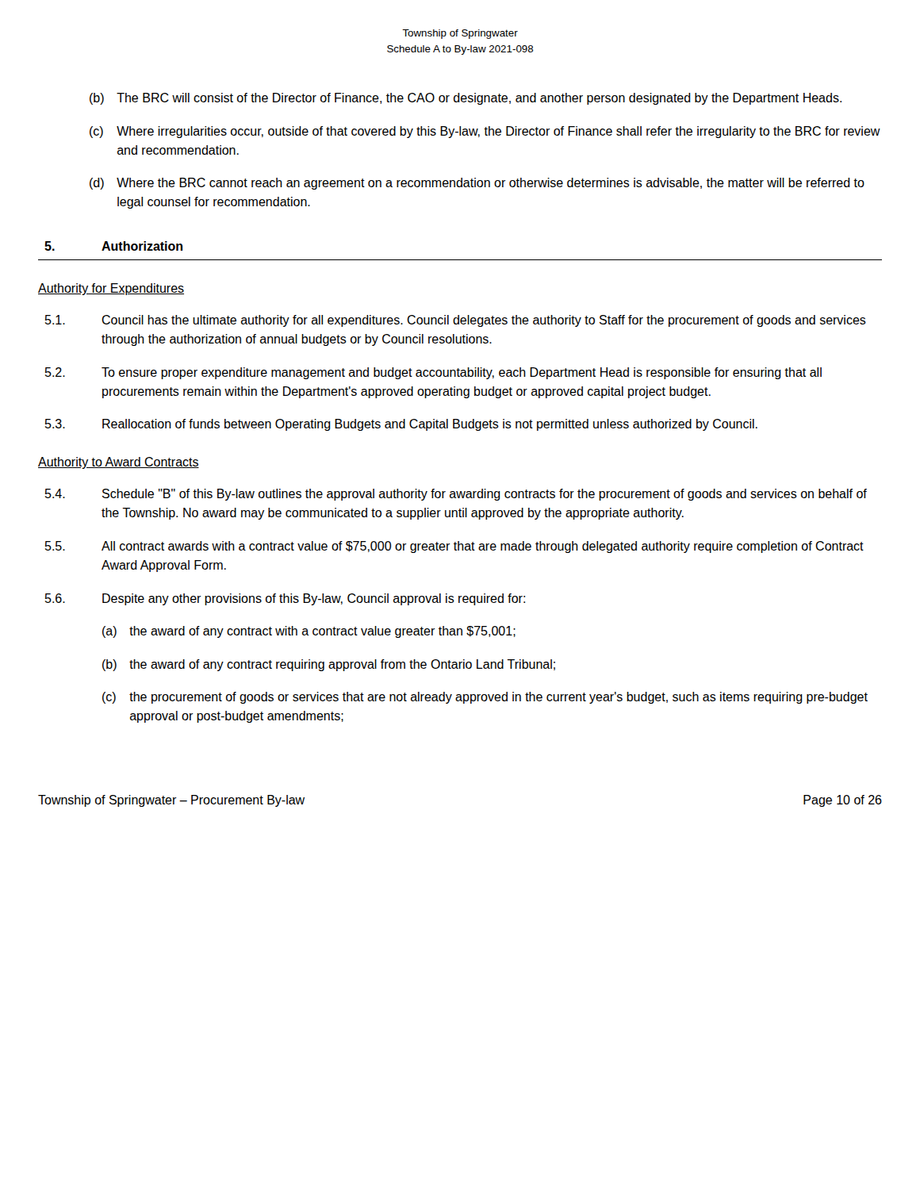Township of Springwater
Schedule A to By-law 2021-098
(b) The BRC will consist of the Director of Finance, the CAO or designate, and another person designated by the Department Heads.
(c) Where irregularities occur, outside of that covered by this By-law, the Director of Finance shall refer the irregularity to the BRC for review and recommendation.
(d) Where the BRC cannot reach an agreement on a recommendation or otherwise determines is advisable, the matter will be referred to legal counsel for recommendation.
5. Authorization
Authority for Expenditures
5.1. Council has the ultimate authority for all expenditures. Council delegates the authority to Staff for the procurement of goods and services through the authorization of annual budgets or by Council resolutions.
5.2. To ensure proper expenditure management and budget accountability, each Department Head is responsible for ensuring that all procurements remain within the Department's approved operating budget or approved capital project budget.
5.3. Reallocation of funds between Operating Budgets and Capital Budgets is not permitted unless authorized by Council.
Authority to Award Contracts
5.4. Schedule "B" of this By-law outlines the approval authority for awarding contracts for the procurement of goods and services on behalf of the Township. No award may be communicated to a supplier until approved by the appropriate authority.
5.5. All contract awards with a contract value of $75,000 or greater that are made through delegated authority require completion of Contract Award Approval Form.
5.6. Despite any other provisions of this By-law, Council approval is required for:
(a) the award of any contract with a contract value greater than $75,001;
(b) the award of any contract requiring approval from the Ontario Land Tribunal;
(c) the procurement of goods or services that are not already approved in the current year's budget, such as items requiring pre-budget approval or post-budget amendments;
Township of Springwater – Procurement By-law Page 10 of 26